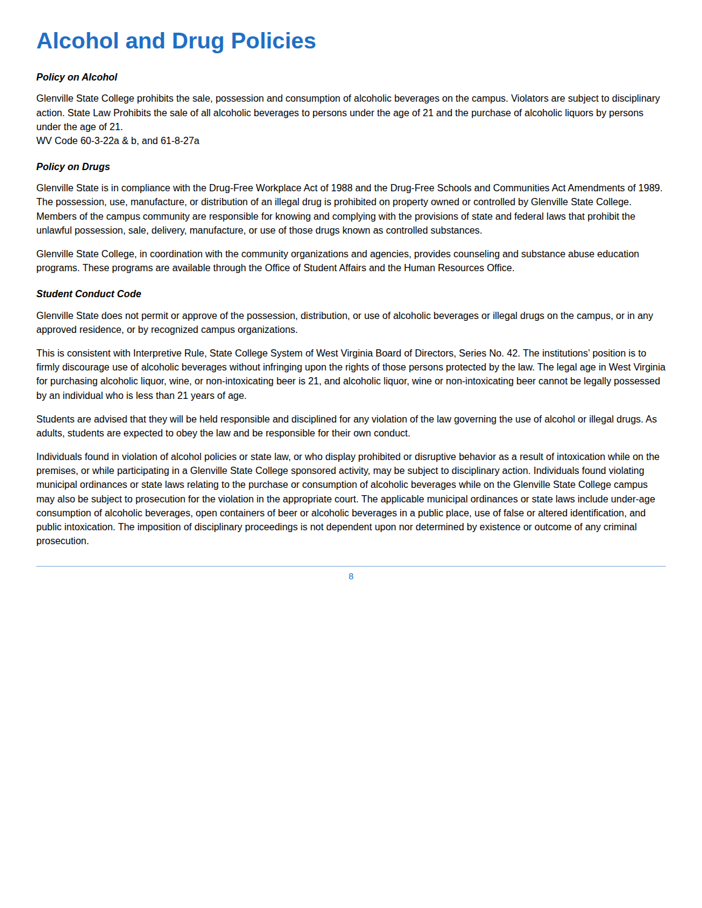Alcohol and Drug Policies
Policy on Alcohol
Glenville State College prohibits the sale, possession and consumption of alcoholic beverages on the campus. Violators are subject to disciplinary action. State Law Prohibits the sale of all alcoholic beverages to persons under the age of 21 and the purchase of alcoholic liquors by persons under the age of 21.
WV Code 60-3-22a & b, and 61-8-27a
Policy on Drugs
Glenville State is in compliance with the Drug-Free Workplace Act of 1988 and the Drug-Free Schools and Communities Act Amendments of 1989. The possession, use, manufacture, or distribution of an illegal drug is prohibited on property owned or controlled by Glenville State College. Members of the campus community are responsible for knowing and complying with the provisions of state and federal laws that prohibit the unlawful possession, sale, delivery, manufacture, or use of those drugs known as controlled substances.
Glenville State College, in coordination with the community organizations and agencies, provides counseling and substance abuse education programs. These programs are available through the Office of Student Affairs and the Human Resources Office.
Student Conduct Code
Glenville State does not permit or approve of the possession, distribution, or use of alcoholic beverages or illegal drugs on the campus, or in any approved residence, or by recognized campus organizations.
This is consistent with Interpretive Rule, State College System of West Virginia Board of Directors, Series No. 42. The institutions’ position is to firmly discourage use of alcoholic beverages without infringing upon the rights of those persons protected by the law. The legal age in West Virginia for purchasing alcoholic liquor, wine, or non-intoxicating beer is 21, and alcoholic liquor, wine or non-intoxicating beer cannot be legally possessed by an individual who is less than 21 years of age.
Students are advised that they will be held responsible and disciplined for any violation of the law governing the use of alcohol or illegal drugs. As adults, students are expected to obey the law and be responsible for their own conduct.
Individuals found in violation of alcohol policies or state law, or who display prohibited or disruptive behavior as a result of intoxication while on the premises, or while participating in a Glenville State College sponsored activity, may be subject to disciplinary action. Individuals found violating municipal ordinances or state laws relating to the purchase or consumption of alcoholic beverages while on the Glenville State College campus may also be subject to prosecution for the violation in the appropriate court. The applicable municipal ordinances or state laws include under-age consumption of alcoholic beverages, open containers of beer or alcoholic beverages in a public place, use of false or altered identification, and public intoxication. The imposition of disciplinary proceedings is not dependent upon nor determined by existence or outcome of any criminal prosecution.
8